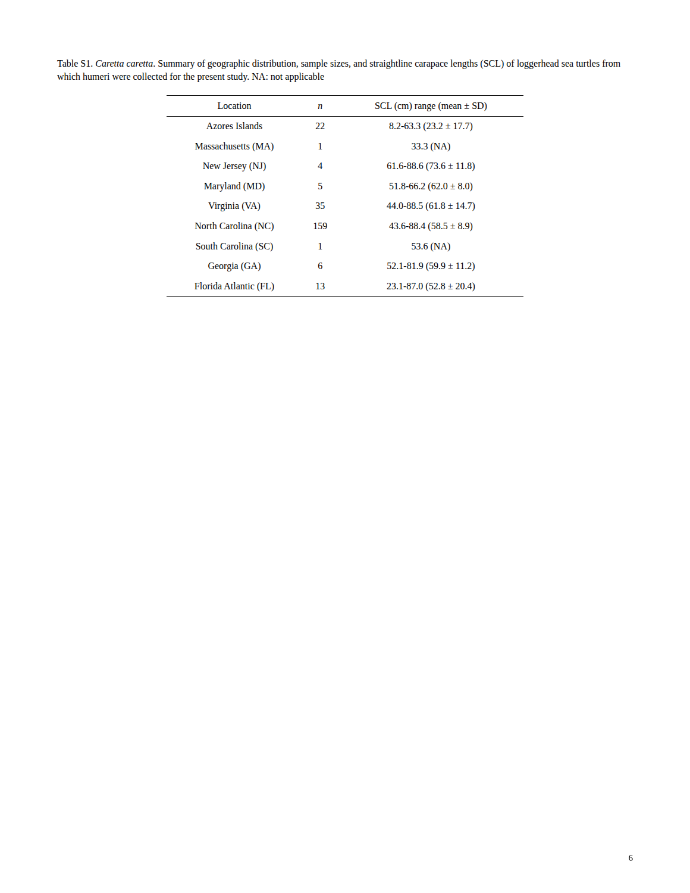Table S1. Caretta caretta. Summary of geographic distribution, sample sizes, and straightline carapace lengths (SCL) of loggerhead sea turtles from which humeri were collected for the present study. NA: not applicable
| Location | n | SCL (cm) range (mean ± SD) |
| --- | --- | --- |
| Azores Islands | 22 | 8.2-63.3 (23.2 ± 17.7) |
| Massachusetts (MA) | 1 | 33.3 (NA) |
| New Jersey (NJ) | 4 | 61.6-88.6 (73.6 ± 11.8) |
| Maryland (MD) | 5 | 51.8-66.2 (62.0 ± 8.0) |
| Virginia (VA) | 35 | 44.0-88.5 (61.8 ± 14.7) |
| North Carolina (NC) | 159 | 43.6-88.4 (58.5 ± 8.9) |
| South Carolina (SC) | 1 | 53.6 (NA) |
| Georgia (GA) | 6 | 52.1-81.9 (59.9 ± 11.2) |
| Florida Atlantic (FL) | 13 | 23.1-87.0 (52.8 ± 20.4) |
6